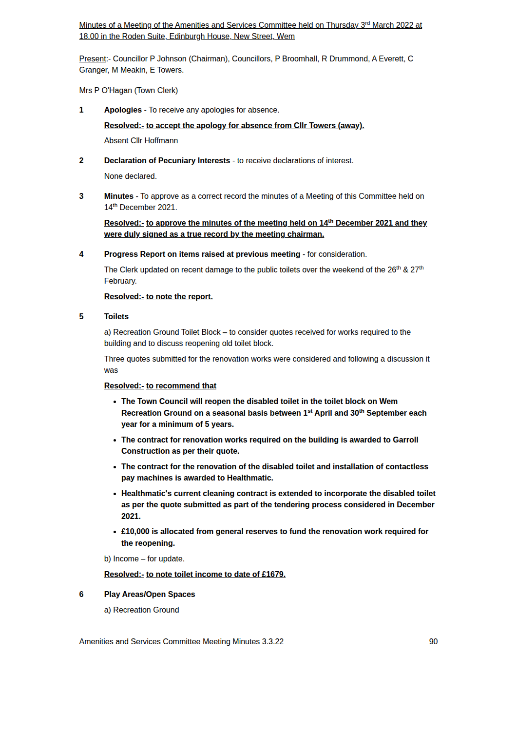Minutes of a Meeting of the Amenities and Services Committee held on Thursday 3rd March 2022 at 18.00 in the Roden Suite, Edinburgh House, New Street, Wem
Present:- Councillor P Johnson (Chairman), Councillors, P Broomhall, R Drummond, A Everett, C Granger, M Meakin, E Towers.
Mrs P O'Hagan (Town Clerk)
1
Apologies - To receive any apologies for absence.
Resolved:- to accept the apology for absence from Cllr Towers (away).
Absent Cllr Hoffmann
2
Declaration of Pecuniary Interests - to receive declarations of interest.
None declared.
3
Minutes - To approve as a correct record the minutes of a Meeting of this Committee held on 14th December 2021.
Resolved:- to approve the minutes of the meeting held on 14th December 2021 and they were duly signed as a true record by the meeting chairman.
4
Progress Report on items raised at previous meeting - for consideration.
The Clerk updated on recent damage to the public toilets over the weekend of the 26th & 27th February.
Resolved:- to note the report.
5
Toilets
a) Recreation Ground Toilet Block – to consider quotes received for works required to the building and to discuss reopening old toilet block.
Three quotes submitted for the renovation works were considered and following a discussion it was
Resolved:- to recommend that
The Town Council will reopen the disabled toilet in the toilet block on Wem Recreation Ground on a seasonal basis between 1st April and 30th September each year for a minimum of 5 years.
The contract for renovation works required on the building is awarded to Garroll Construction as per their quote.
The contract for the renovation of the disabled toilet and installation of contactless pay machines is awarded to Healthmatic.
Healthmatic's current cleaning contract is extended to incorporate the disabled toilet as per the quote submitted as part of the tendering process considered in December 2021.
£10,000 is allocated from general reserves to fund the renovation work required for the reopening.
b) Income – for update.
Resolved:- to note toilet income to date of £1679.
6
Play Areas/Open Spaces
a) Recreation Ground
Amenities and Services Committee Meeting Minutes 3.3.22 90